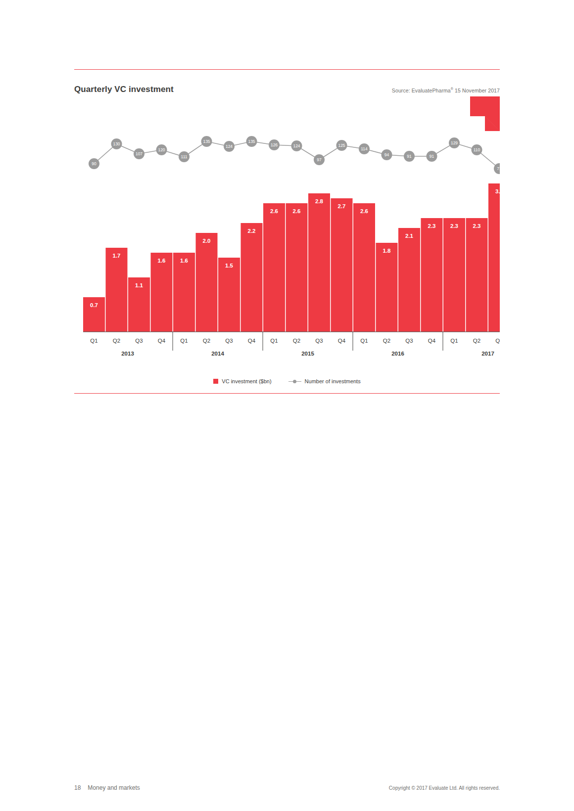Quarterly VC investment
Source: EvaluatePharma® 15 November 2017
90 130 107 120 111 135 124 135 126 124 97 125 114 94 91 91 129 110 71 0.7 1.7 1.1 1.6 1.6 2.0 1.5 2.2 2.6 2.6 2.8 2.7 2.6 1.8 2.1 2.3 2.3 2.3 3.0 Q1 Q2 Q3 Q4 Q1 Q2 Q3 Q4 Q1 Q2 Q3 Q4 Q1 Q2 Q3 Q4 Q1 Q2 Q3 2013 2014 2015 2016 2017
VC investment ($bn)
Number of investments
18 Money and markets
Copyright © 2017 Evaluate Ltd. All rights reserved.